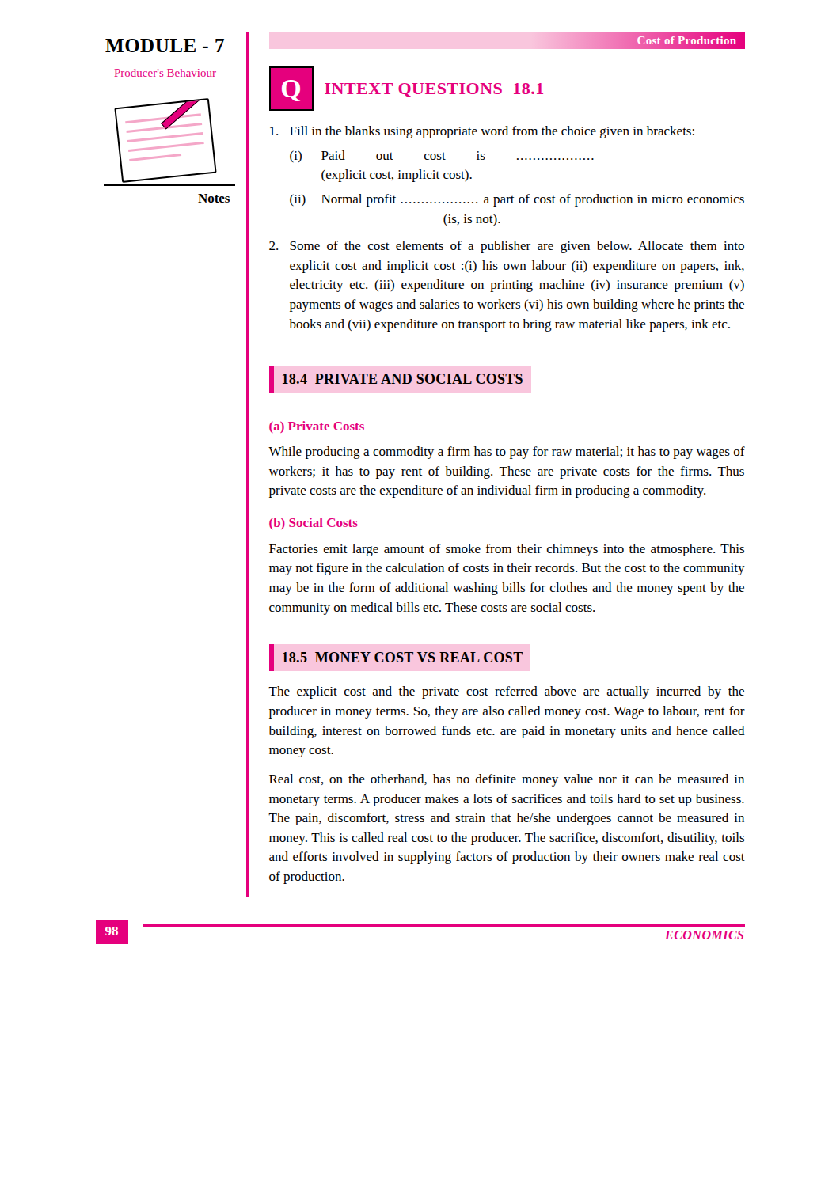MODULE - 7
Producer's Behaviour
Notes
Cost of Production
Q
INTEXT QUESTIONS 18.1
1. Fill in the blanks using appropriate word from the choice given in brackets:
(i) Paid out cost is ................... (explicit cost, implicit cost).
(ii) Normal profit ................... a part of cost of production in micro economics (is, is not).
2. Some of the cost elements of a publisher are given below. Allocate them into explicit cost and implicit cost :(i) his own labour (ii) expenditure on papers, ink, electricity etc. (iii) expenditure on printing machine (iv) insurance premium (v) payments of wages and salaries to workers (vi) his own building where he prints the books and (vii) expenditure on transport to bring raw material like papers, ink etc.
18.4 PRIVATE AND SOCIAL COSTS
(a) Private Costs
While producing a commodity a firm has to pay for raw material; it has to pay wages of workers; it has to pay rent of building. These are private costs for the firms. Thus private costs are the expenditure of an individual firm in producing a commodity.
(b) Social Costs
Factories emit large amount of smoke from their chimneys into the atmosphere. This may not figure in the calculation of costs in their records. But the cost to the community may be in the form of additional washing bills for clothes and the money spent by the community on medical bills etc. These costs are social costs.
18.5 MONEY COST VS REAL COST
The explicit cost and the private cost referred above are actually incurred by the producer in money terms. So, they are also called money cost. Wage to labour, rent for building, interest on borrowed funds etc. are paid in monetary units and hence called money cost.
Real cost, on the otherhand, has no definite money value nor it can be measured in monetary terms. A producer makes a lots of sacrifices and toils hard to set up business. The pain, discomfort, stress and strain that he/she undergoes cannot be measured in money. This is called real cost to the producer. The sacrifice, discomfort, disutility, toils and efforts involved in supplying factors of production by their owners make real cost of production.
98
ECONOMICS